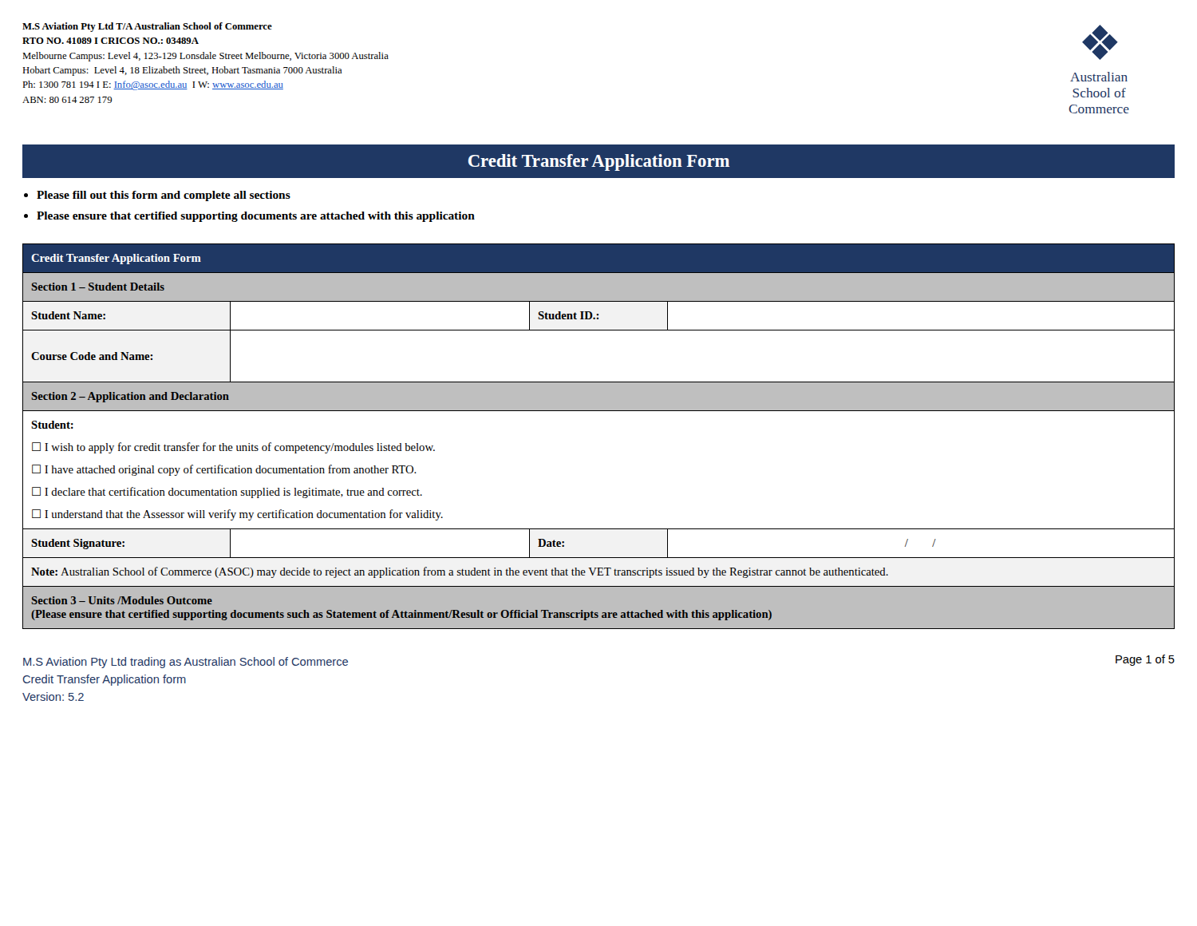M.S Aviation Pty Ltd T/A Australian School of Commerce
RTO NO. 41089 I CRICOS NO.: 03489A
Melbourne Campus: Level 4, 123-129 Lonsdale Street Melbourne, Victoria 3000 Australia
Hobart Campus: Level 4, 18 Elizabeth Street, Hobart Tasmania 7000 Australia
Ph: 1300 781 194 I E: Info@asoc.edu.au I W: www.asoc.edu.au
ABN: 80 614 287 179
❖
Australian
School of
Commerce
Credit Transfer Application Form
Please fill out this form and complete all sections
Please ensure that certified supporting documents are attached with this application
| Credit Transfer Application Form |
| Section 1 – Student Details |
| Student Name: | | Student ID.: | |
| Course Code and Name: | |
| Section 2 – Application and Declaration |
| Student: ☐ I wish to apply for credit transfer for the units of competency/modules listed below. ☐ I have attached original copy of certification documentation from another RTO. ☐ I declare that certification documentation supplied is legitimate, true and correct. ☐ I understand that the Assessor will verify my certification documentation for validity. |
| Student Signature: | | Date: | / / |
| Note: Australian School of Commerce (ASOC) may decide to reject an application from a student in the event that the VET transcripts issued by the Registrar cannot be authenticated. |
| Section 3 – Units /Modules Outcome (Please ensure that certified supporting documents such as Statement of Attainment/Result or Official Transcripts are attached with this application) |
M.S Aviation Pty Ltd trading as Australian School of Commerce
Credit Transfer Application form
Version: 5.2
Page 1 of 5